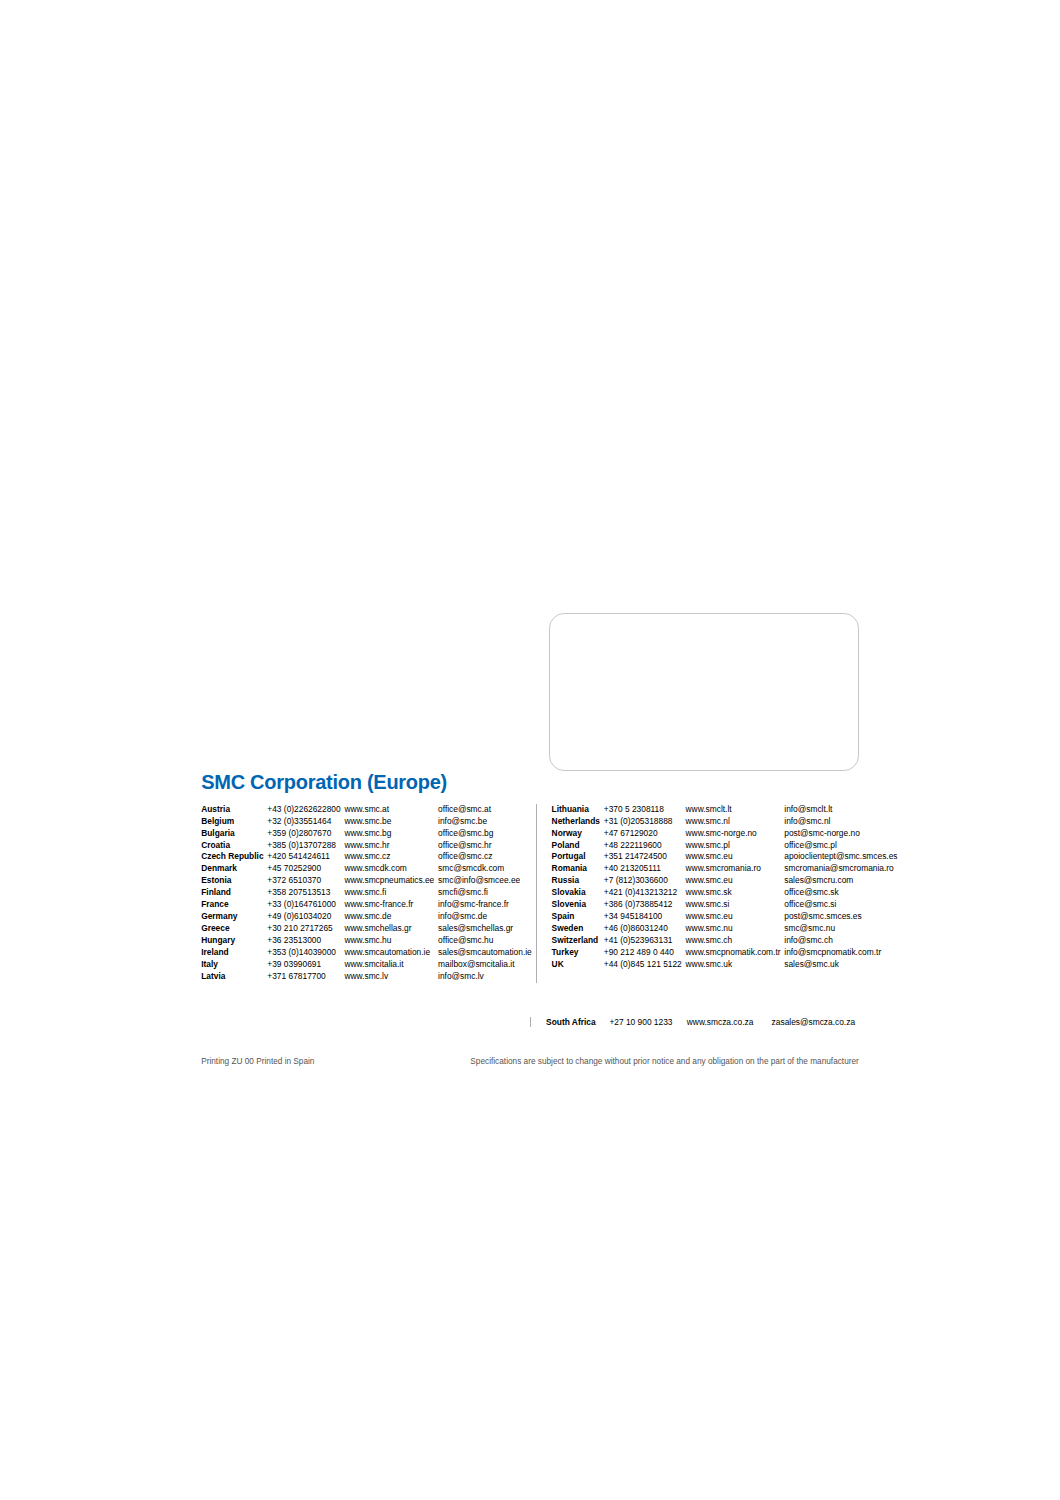SMC Corporation (Europe)
| Austria | +43 (0)2262622800 | www.smc.at | office@smc.at |
| Belgium | +32 (0)33551464 | www.smc.be | info@smc.be |
| Bulgaria | +359 (0)2807670 | www.smc.bg | office@smc.bg |
| Croatia | +385 (0)13707288 | www.smc.hr | office@smc.hr |
| Czech Republic | +420 541424611 | www.smc.cz | office@smc.cz |
| Denmark | +45 70252900 | www.smcdk.com | smc@smcdk.com |
| Estonia | +372 6510370 | www.smcpneumatics.ee | smc@info@smcee.ee |
| Finland | +358 207513513 | www.smc.fi | smcfi@smc.fi |
| France | +33 (0)164761000 | www.smc-france.fr | info@smc-france.fr |
| Germany | +49 (0)61034020 | www.smc.de | info@smc.de |
| Greece | +30 210 2717265 | www.smchellas.gr | sales@smchellas.gr |
| Hungary | +36 23513000 | www.smc.hu | office@smc.hu |
| Ireland | +353 (0)14039000 | www.smcautomation.ie | sales@smcautomation.ie |
| Italy | +39 03990691 | www.smcitalia.it | mailbox@smcitalia.it |
| Latvia | +371 67817700 | www.smc.lv | info@smc.lv |
| Lithuania | +370 5 2308118 | www.smclt.lt | info@smclt.lt |
| Netherlands | +31 (0)205318888 | www.smc.nl | info@smc.nl |
| Norway | +47 67129020 | www.smc-norge.no | post@smc-norge.no |
| Poland | +48 222119600 | www.smc.pl | office@smc.pl |
| Portugal | +351 214724500 | www.smc.eu | apoioclientept@smc.smces.es |
| Romania | +40 213205111 | www.smcromania.ro | smcromania@smcromania.ro |
| Russia | +7 (812)3036600 | www.smc.eu | sales@smcru.com |
| Slovakia | +421 (0)413213212 | www.smc.sk | office@smc.sk |
| Slovenia | +386 (0)73885412 | www.smc.si | office@smc.si |
| Spain | +34 945184100 | www.smc.eu | post@smc.smces.es |
| Sweden | +46 (0)86031240 | www.smc.nu | smc@smc.nu |
| Switzerland | +41 (0)523963131 | www.smc.ch | info@smc.ch |
| Turkey | +90 212 489 0 440 | www.smcpnomatik.com.tr | info@smcpnomatik.com.tr |
| UK | +44 (0)845 121 5122 | www.smc.uk | sales@smc.uk |
| South Africa | +27 10 900 1233 | www.smcza.co.za | zasales@smcza.co.za |
Printing ZU 00 Printed in Spain
Specifications are subject to change without prior notice and any obligation on the part of the manufacturer